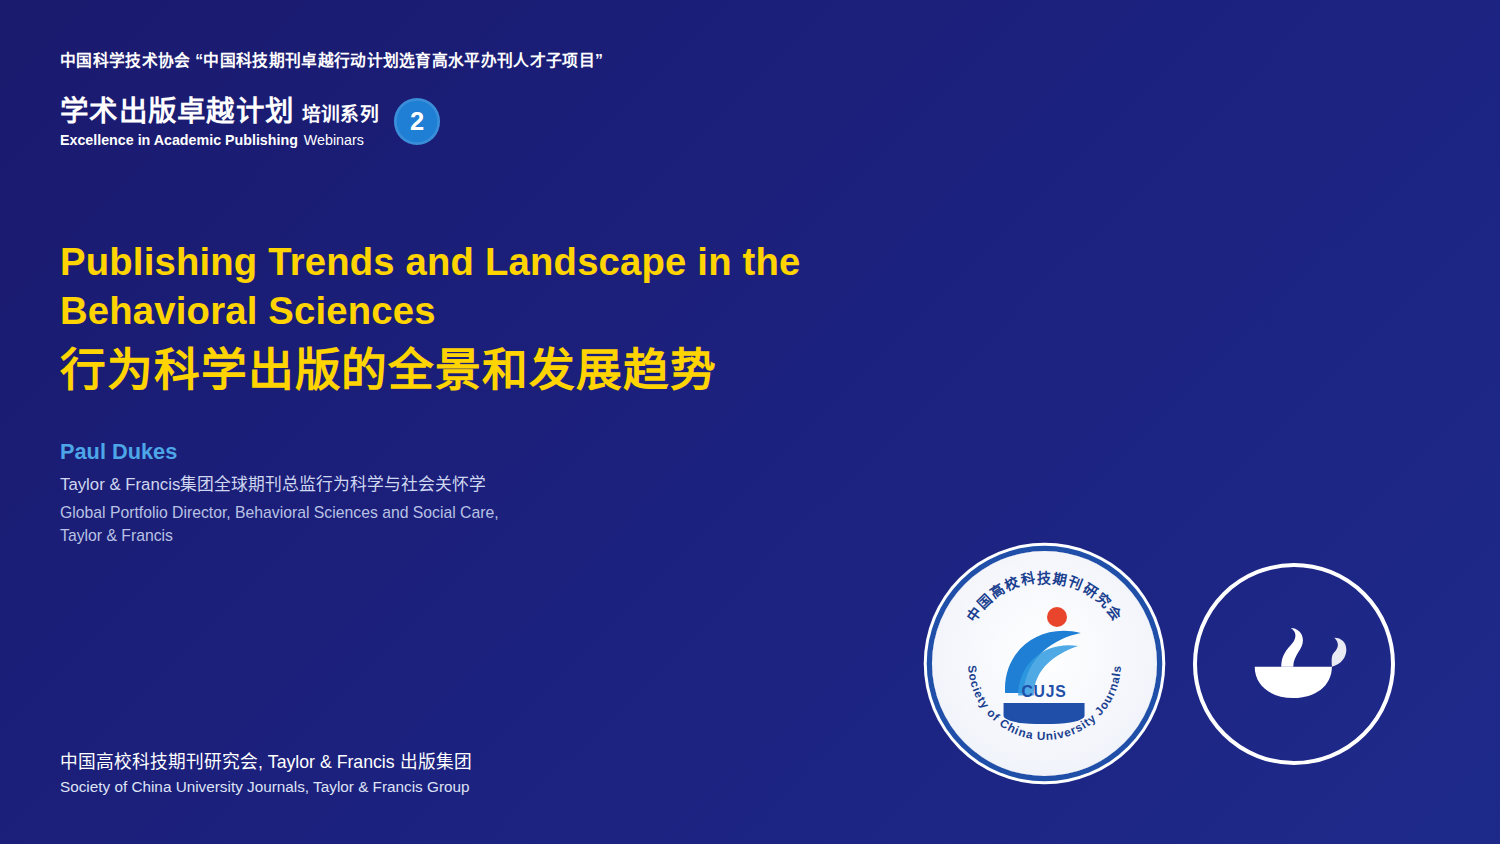中国科学技术协会 “中国科技期刊卓越行动计划选育高水平办刊人才子项目”
学术出版卓越计划培训系列
Excellence in Academic Publishing Webinars
2
Publishing Trends and Landscape in the Behavioral Sciences 行为科学出版的全景和发展趋势
Paul Dukes
Taylor & Francis集团全球期刊总监行为科学与社会关怀学
Global Portfolio Director, Behavioral Sciences and Social Care,
Taylor & Francis
中国高校科技期刊研究会, Taylor & Francis 出版集团
Society of China University Journals, Taylor & Francis Group
中国高校科技期刊研究会 Society of China University Journals
CUJS